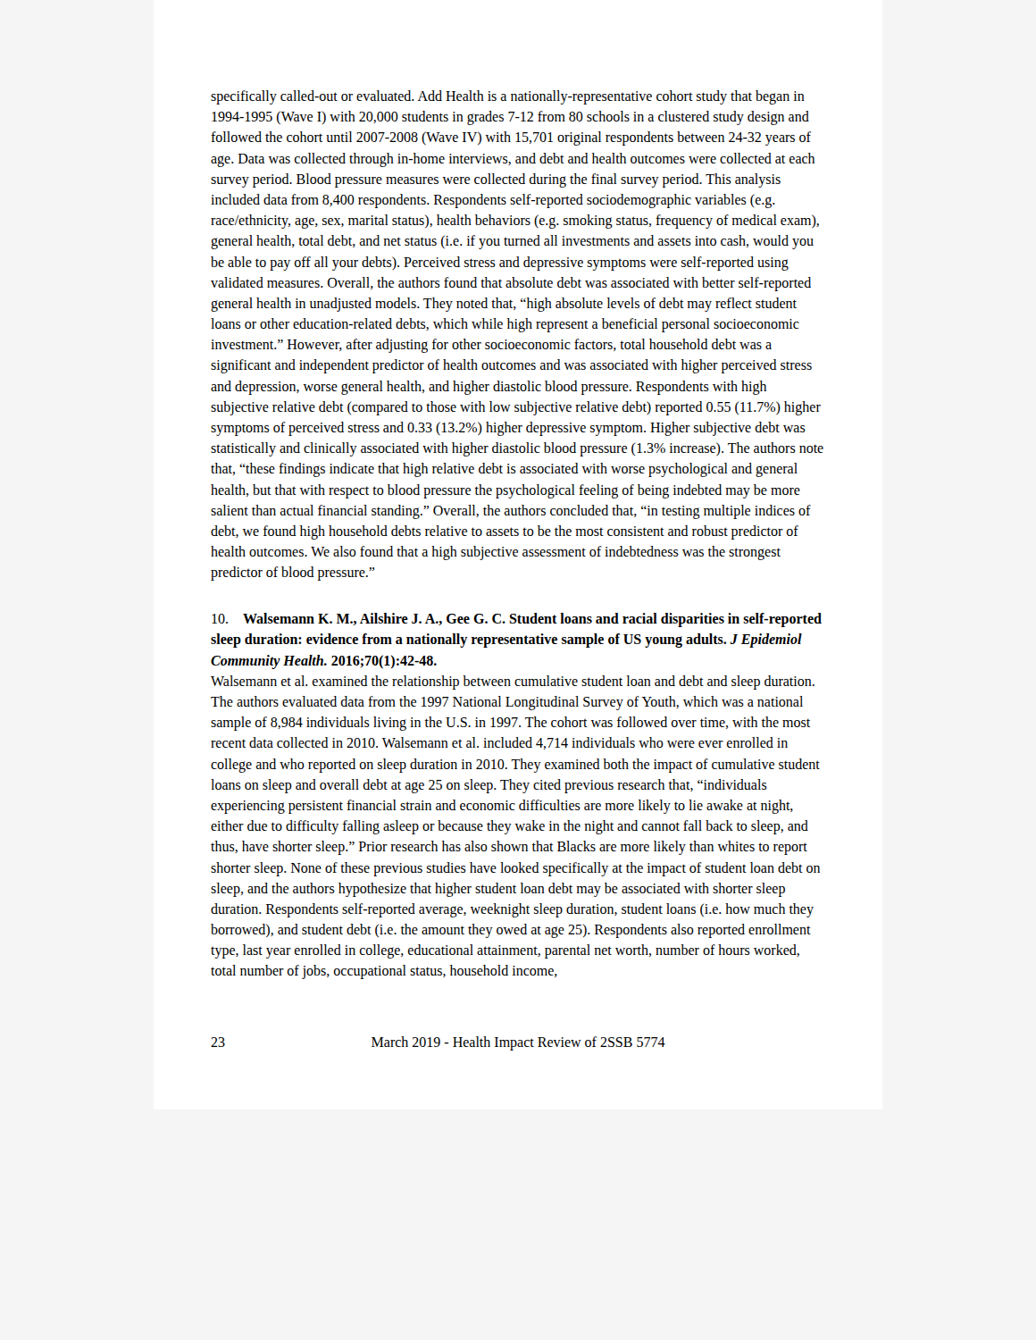specifically called-out or evaluated. Add Health is a nationally-representative cohort study that began in 1994-1995 (Wave I) with 20,000 students in grades 7-12 from 80 schools in a clustered study design and followed the cohort until 2007-2008 (Wave IV) with 15,701 original respondents between 24-32 years of age. Data was collected through in-home interviews, and debt and health outcomes were collected at each survey period. Blood pressure measures were collected during the final survey period. This analysis included data from 8,400 respondents. Respondents self-reported sociodemographic variables (e.g. race/ethnicity, age, sex, marital status), health behaviors (e.g. smoking status, frequency of medical exam), general health, total debt, and net status (i.e. if you turned all investments and assets into cash, would you be able to pay off all your debts). Perceived stress and depressive symptoms were self-reported using validated measures. Overall, the authors found that absolute debt was associated with better self-reported general health in unadjusted models. They noted that, “high absolute levels of debt may reflect student loans or other education-related debts, which while high represent a beneficial personal socioeconomic investment.” However, after adjusting for other socioeconomic factors, total household debt was a significant and independent predictor of health outcomes and was associated with higher perceived stress and depression, worse general health, and higher diastolic blood pressure. Respondents with high subjective relative debt (compared to those with low subjective relative debt) reported 0.55 (11.7%) higher symptoms of perceived stress and 0.33 (13.2%) higher depressive symptom. Higher subjective debt was statistically and clinically associated with higher diastolic blood pressure (1.3% increase). The authors note that, “these findings indicate that high relative debt is associated with worse psychological and general health, but that with respect to blood pressure the psychological feeling of being indebted may be more salient than actual financial standing.” Overall, the authors concluded that, “in testing multiple indices of debt, we found high household debts relative to assets to be the most consistent and robust predictor of health outcomes. We also found that a high subjective assessment of indebtedness was the strongest predictor of blood pressure.”
10. Walsemann K. M., Ailshire J. A., Gee G. C. Student loans and racial disparities in self-reported sleep duration: evidence from a nationally representative sample of US young adults. J Epidemiol Community Health. 2016;70(1):42-48.
Walsemann et al. examined the relationship between cumulative student loan and debt and sleep duration. The authors evaluated data from the 1997 National Longitudinal Survey of Youth, which was a national sample of 8,984 individuals living in the U.S. in 1997. The cohort was followed over time, with the most recent data collected in 2010. Walsemann et al. included 4,714 individuals who were ever enrolled in college and who reported on sleep duration in 2010. They examined both the impact of cumulative student loans on sleep and overall debt at age 25 on sleep. They cited previous research that, “individuals experiencing persistent financial strain and economic difficulties are more likely to lie awake at night, either due to difficulty falling asleep or because they wake in the night and cannot fall back to sleep, and thus, have shorter sleep.” Prior research has also shown that Blacks are more likely than whites to report shorter sleep. None of these previous studies have looked specifically at the impact of student loan debt on sleep, and the authors hypothesize that higher student loan debt may be associated with shorter sleep duration. Respondents self-reported average, weeknight sleep duration, student loans (i.e. how much they borrowed), and student debt (i.e. the amount they owed at age 25). Respondents also reported enrollment type, last year enrolled in college, educational attainment, parental net worth, number of hours worked, total number of jobs, occupational status, household income,
23
March 2019 - Health Impact Review of 2SSB 5774